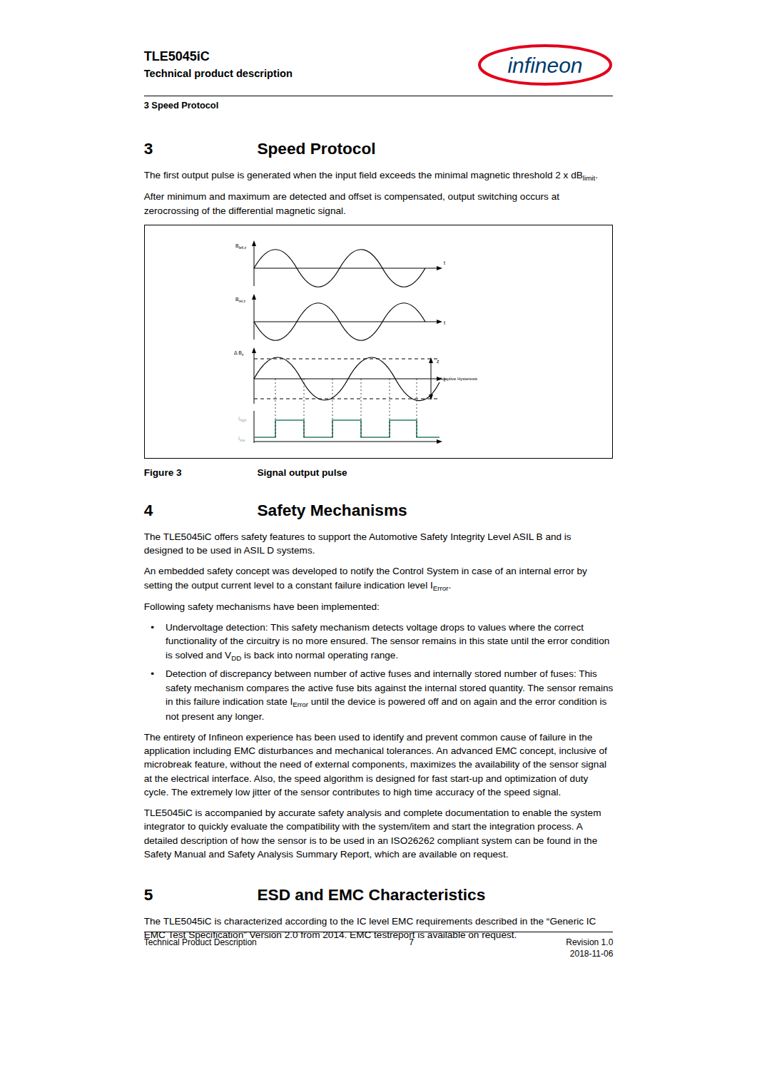TLE5045iC
Technical product description
infineon
3 Speed Protocol
3 Speed Protocol
The first output pulse is generated when the input field exceeds the minimal magnetic threshold 2 x dBlimit.
After minimum and maximum are detected and offset is compensated, output switching occurs at zerocrossing of the differential magnetic signal.
Bleft,z Brel,z Δ Bz t t t z Adaptive Hysteresis Ihigh Ilow
Figure 3 Signal output pulse
4 Safety Mechanisms
The TLE5045iC offers safety features to support the Automotive Safety Integrity Level ASIL B and is designed to be used in ASIL D systems.
An embedded safety concept was developed to notify the Control System in case of an internal error by setting the output current level to a constant failure indication level IError.
Following safety mechanisms have been implemented:
Undervoltage detection: This safety mechanism detects voltage drops to values where the correct functionality of the circuitry is no more ensured. The sensor remains in this state until the error condition is solved and VDD is back into normal operating range.
Detection of discrepancy between number of active fuses and internally stored number of fuses: This safety mechanism compares the active fuse bits against the internal stored quantity. The sensor remains in this failure indication state IError until the device is powered off and on again and the error condition is not present any longer.
The entirety of Infineon experience has been used to identify and prevent common cause of failure in the application including EMC disturbances and mechanical tolerances. An advanced EMC concept, inclusive of microbreak feature, without the need of external components, maximizes the availability of the sensor signal at the electrical interface. Also, the speed algorithm is designed for fast start-up and optimization of duty cycle. The extremely low jitter of the sensor contributes to high time accuracy of the speed signal.
TLE5045iC is accompanied by accurate safety analysis and complete documentation to enable the system integrator to quickly evaluate the compatibility with the system/item and start the integration process. A detailed description of how the sensor is to be used in an ISO26262 compliant system can be found in the Safety Manual and Safety Analysis Summary Report, which are available on request.
5 ESD and EMC Characteristics
The TLE5045iC is characterized according to the IC level EMC requirements described in the “Generic IC EMC Test Specification” Version 2.0 from 2014. EMC testreport is available on request.
Technical Product Description
7
Revision 1.0
2018-11-06